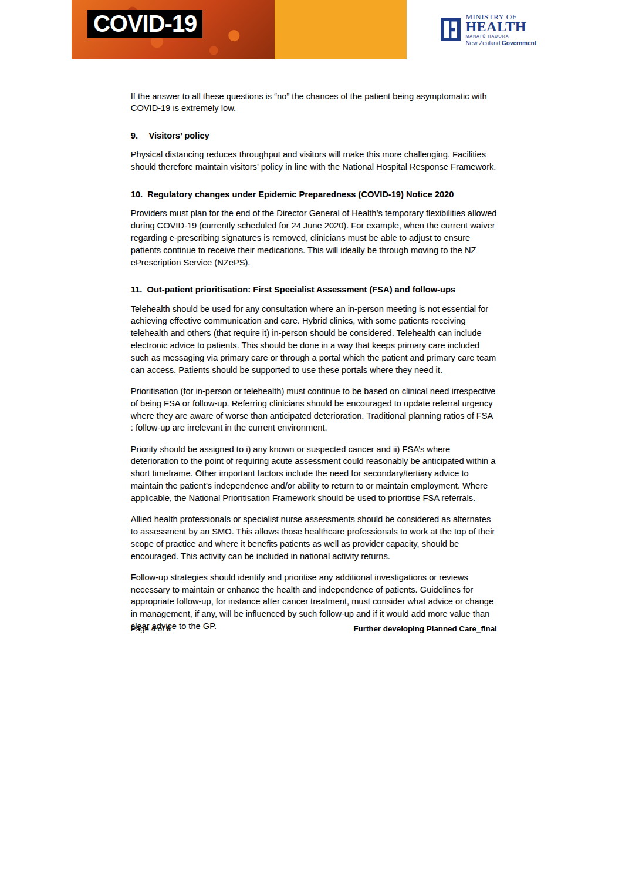COVID-19
Ministry of
Health
Manatū Hauora
New Zealand Government
If the answer to all these questions is “no” the chances of the patient being asymptomatic with COVID-19 is extremely low.
9. Visitors’ policy
Physical distancing reduces throughput and visitors will make this more challenging. Facilities should therefore maintain visitors’ policy in line with the National Hospital Response Framework.
10. Regulatory changes under Epidemic Preparedness (COVID-19) Notice 2020
Providers must plan for the end of the Director General of Health’s temporary flexibilities allowed during COVID-19 (currently scheduled for 24 June 2020). For example, when the current waiver regarding e-prescribing signatures is removed, clinicians must be able to adjust to ensure patients continue to receive their medications. This will ideally be through moving to the NZ ePrescription Service (NZePS).
11. Out-patient prioritisation: First Specialist Assessment (FSA) and follow-ups
Telehealth should be used for any consultation where an in-person meeting is not essential for achieving effective communication and care. Hybrid clinics, with some patients receiving telehealth and others (that require it) in-person should be considered. Telehealth can include electronic advice to patients. This should be done in a way that keeps primary care included such as messaging via primary care or through a portal which the patient and primary care team can access. Patients should be supported to use these portals where they need it.
Prioritisation (for in-person or telehealth) must continue to be based on clinical need irrespective of being FSA or follow-up. Referring clinicians should be encouraged to update referral urgency where they are aware of worse than anticipated deterioration. Traditional planning ratios of FSA : follow-up are irrelevant in the current environment.
Priority should be assigned to i) any known or suspected cancer and ii) FSA’s where deterioration to the point of requiring acute assessment could reasonably be anticipated within a short timeframe. Other important factors include the need for secondary/tertiary advice to maintain the patient’s independence and/or ability to return to or maintain employment. Where applicable, the National Prioritisation Framework should be used to prioritise FSA referrals.
Allied health professionals or specialist nurse assessments should be considered as alternates to assessment by an SMO. This allows those healthcare professionals to work at the top of their scope of practice and where it benefits patients as well as provider capacity, should be encouraged. This activity can be included in national activity returns.
Follow-up strategies should identify and prioritise any additional investigations or reviews necessary to maintain or enhance the health and independence of patients. Guidelines for appropriate follow-up, for instance after cancer treatment, must consider what advice or change in management, if any, will be influenced by such follow-up and if it would add more value than clear advice to the GP.
Page 4 of 8
Further developing Planned Care_final